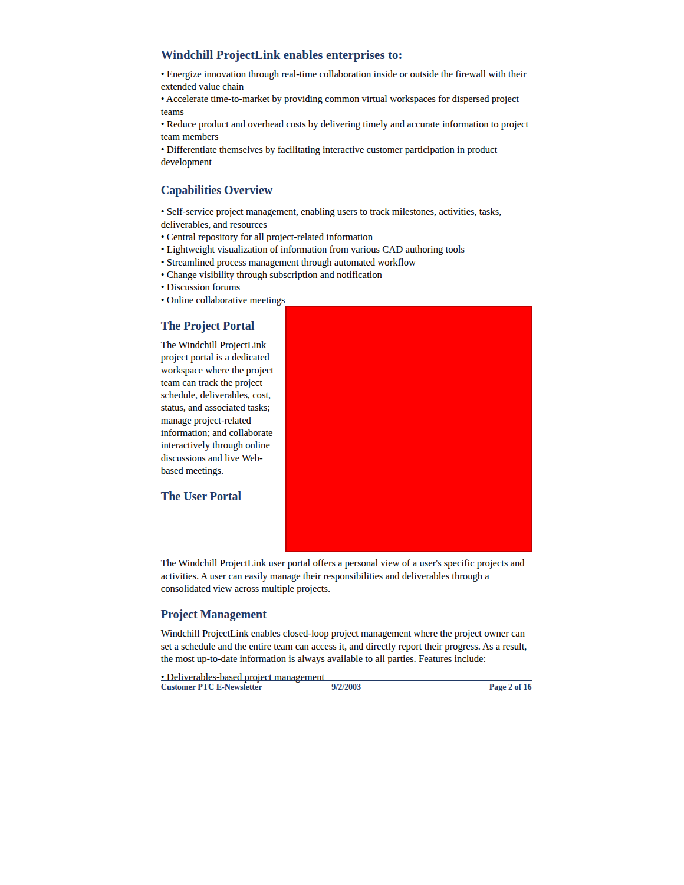Windchill ProjectLink enables enterprises to:
• Energize innovation through real-time collaboration inside or outside the firewall with their extended value chain
• Accelerate time-to-market by providing common virtual workspaces for dispersed project teams
• Reduce product and overhead costs by delivering timely and accurate information to project team members
• Differentiate themselves by facilitating interactive customer participation in product development
Capabilities Overview
• Self-service project management, enabling users to track milestones, activities, tasks, deliverables, and resources
• Central repository for all project-related information
• Lightweight visualization of information from various CAD authoring tools
• Streamlined process management through automated workflow
• Change visibility through subscription and notification
• Discussion forums
• Online collaborative meetings
The Project Portal
The Windchill ProjectLink project portal is a dedicated workspace where the project team can track the project schedule, deliverables, cost, status, and associated tasks; manage project-related information; and collaborate interactively through online discussions and live Web-based meetings.
The User Portal
The Windchill ProjectLink user portal offers a personal view of a user's specific projects and activities. A user can easily manage their responsibilities and deliverables through a consolidated view across multiple projects.
Project Management
Windchill ProjectLink enables closed-loop project management where the project owner can set a schedule and the entire team can access it, and directly report their progress. As a result, the most up-to-date information is always available to all parties. Features include:
• Deliverables-based project management
Customer PTC E-Newsletter 9/2/2003 Page 2 of 16